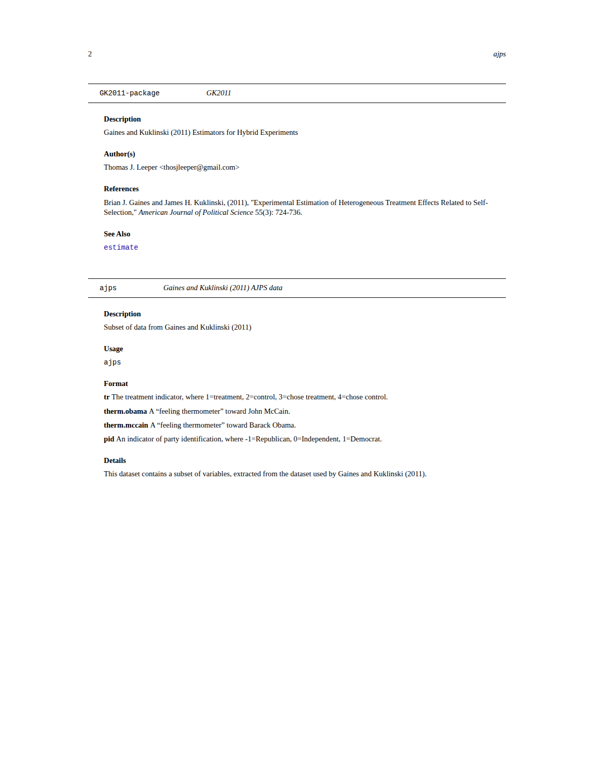2 ajps
GK2011-package GK2011
Description
Gaines and Kuklinski (2011) Estimators for Hybrid Experiments
Author(s)
Thomas J. Leeper <thosjleeper@gmail.com>
References
Brian J. Gaines and James H. Kuklinski, (2011), "Experimental Estimation of Heterogeneous Treatment Effects Related to Self-Selection," American Journal of Political Science 55(3): 724-736.
See Also
estimate
ajps Gaines and Kuklinski (2011) AJPS data
Description
Subset of data from Gaines and Kuklinski (2011)
Usage
ajps
Format
tr
The treatment indicator, where 1=treatment, 2=control, 3=chose treatment, 4=chose control.
therm.obama
A “feeling thermometer” toward John McCain.
therm.mccain
A “feeling thermometer” toward Barack Obama.
pid
An indicator of party identification, where -1=Republican, 0=Independent, 1=Democrat.
Details
This dataset contains a subset of variables, extracted from the dataset used by Gaines and Kuklinski (2011).